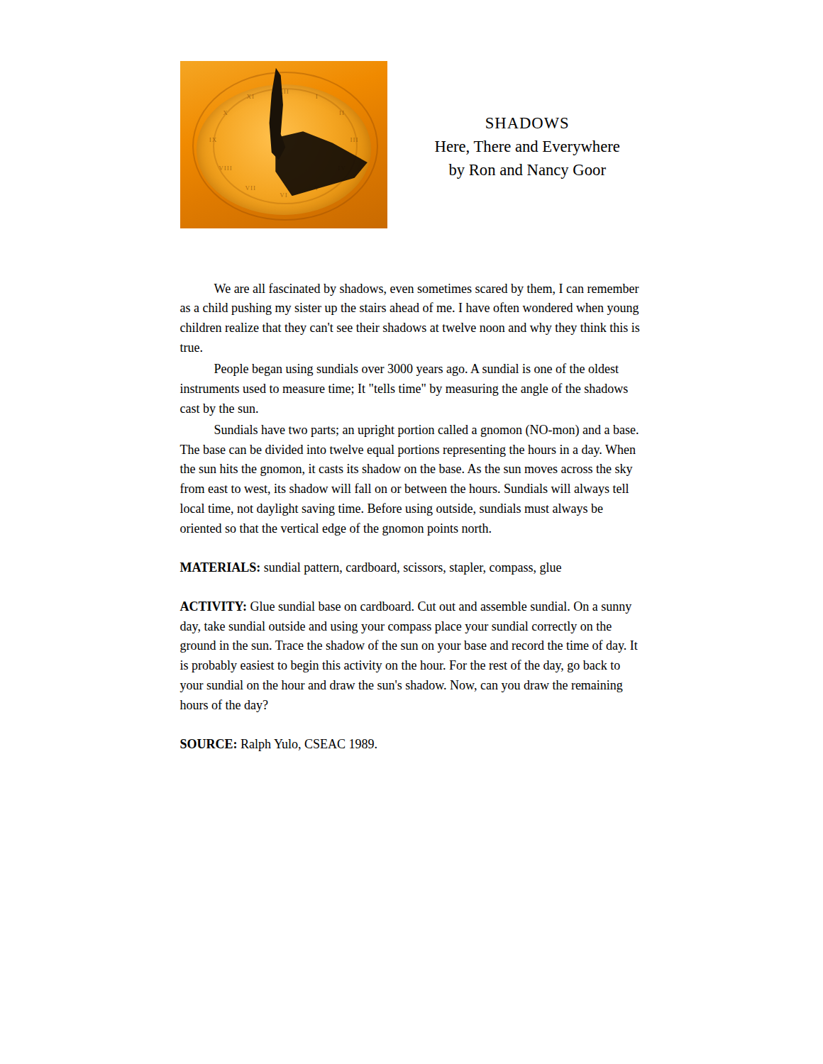XII I II III IV V VI VII VIII IX X XI
SHADOWS
Here, There and Everywhere
by Ron and Nancy Goor
We are all fascinated by shadows, even sometimes scared by them, I can remember as a child pushing my sister up the stairs ahead of me. I have often wondered when young children realize that they can't see their shadows at twelve noon and why they think this is true.
People began using sundials over 3000 years ago. A sundial is one of the oldest instruments used to measure time; It "tells time" by measuring the angle of the shadows cast by the sun.
Sundials have two parts; an upright portion called a gnomon (NO-mon) and a base. The base can be divided into twelve equal portions representing the hours in a day. When the sun hits the gnomon, it casts its shadow on the base. As the sun moves across the sky from east to west, its shadow will fall on or between the hours. Sundials will always tell local time, not daylight saving time. Before using outside, sundials must always be oriented so that the vertical edge of the gnomon points north.
MATERIALS: sundial pattern, cardboard, scissors, stapler, compass, glue
ACTIVITY: Glue sundial base on cardboard. Cut out and assemble sundial. On a sunny day, take sundial outside and using your compass place your sundial correctly on the ground in the sun. Trace the shadow of the sun on your base and record the time of day. It is probably easiest to begin this activity on the hour. For the rest of the day, go back to your sundial on the hour and draw the sun's shadow. Now, can you draw the remaining hours of the day?
SOURCE: Ralph Yulo, CSEAC 1989.